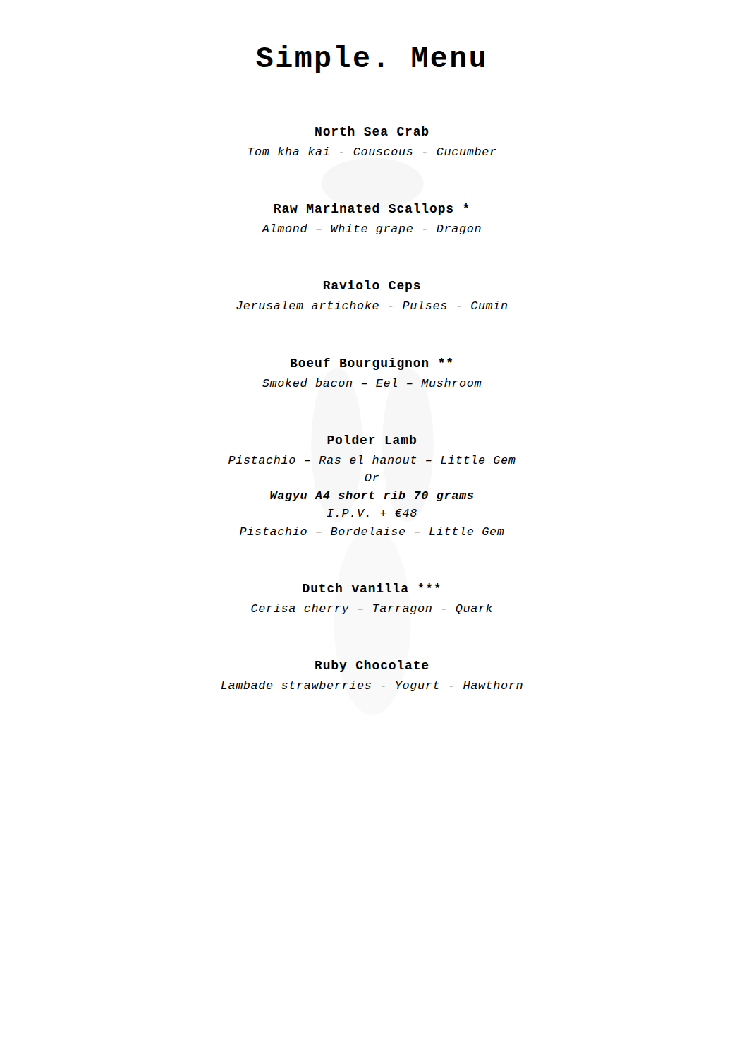Simple. Menu
North Sea Crab
Tom kha kai - Couscous - Cucumber
Raw Marinated Scallops *
Almond – White grape - Dragon
Raviolo Ceps
Jerusalem artichoke - Pulses - Cumin
Boeuf Bourguignon **
Smoked bacon – Eel – Mushroom
Polder Lamb
Pistachio – Ras el hanout – Little Gem
Or
Wagyu A4 short rib 70 grams
I.P.V. + €48
Pistachio – Bordelaise – Little Gem
Dutch vanilla ***
Cerisa cherry – Tarragon - Quark
Ruby Chocolate
Lambade strawberries - Yogurt - Hawthorn